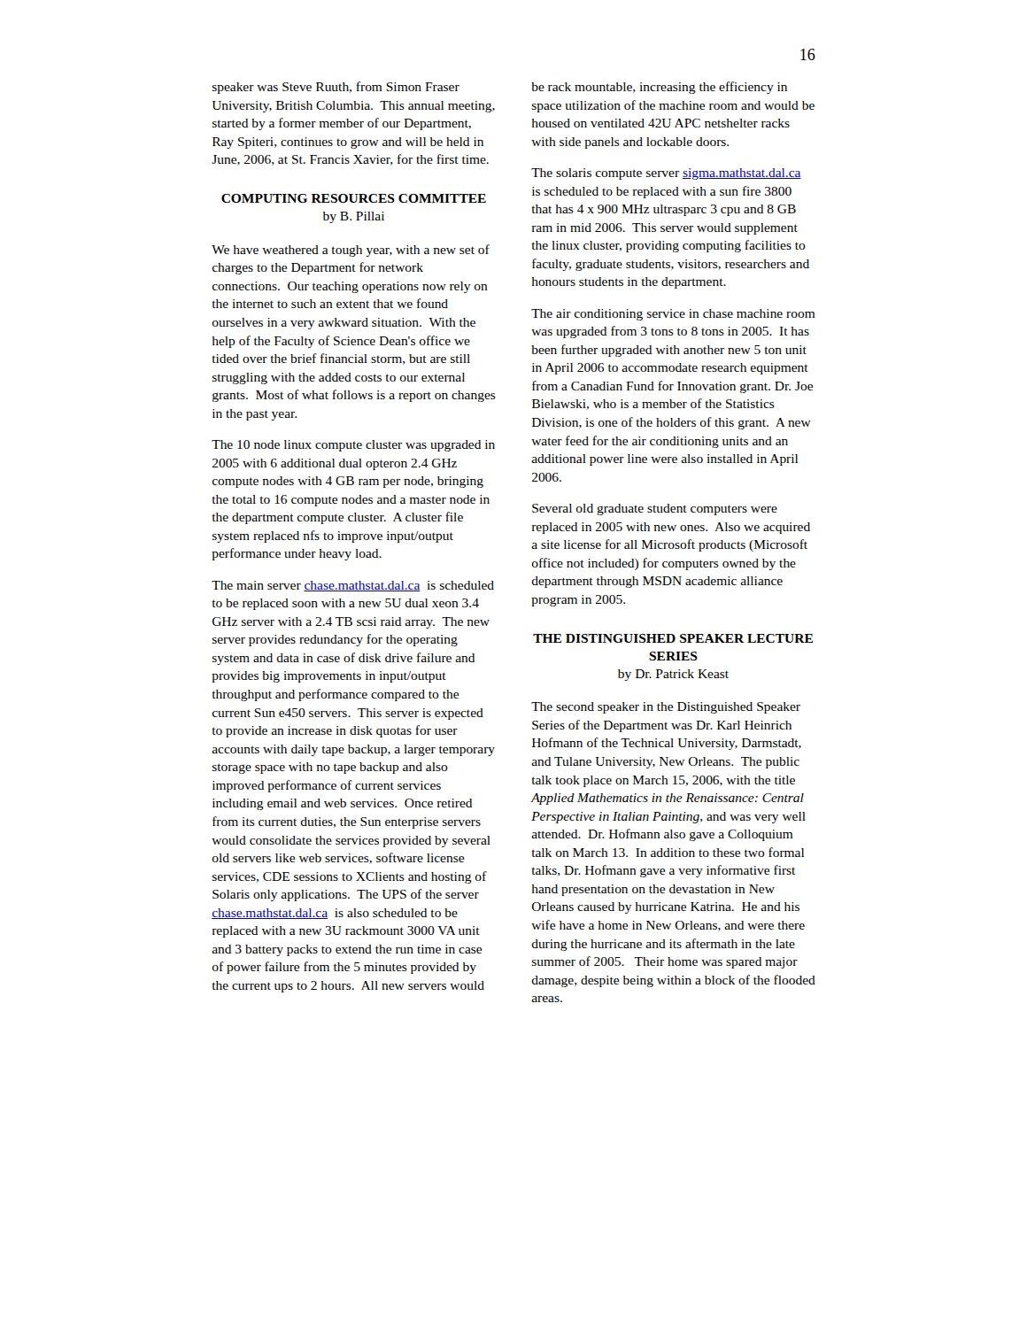16
speaker was Steve Ruuth, from Simon Fraser University, British Columbia. This annual meeting, started by a former member of our Department, Ray Spiteri, continues to grow and will be held in June, 2006, at St. Francis Xavier, for the first time.
Computing Resources Committee
by B. Pillai
We have weathered a tough year, with a new set of charges to the Department for network connections. Our teaching operations now rely on the internet to such an extent that we found ourselves in a very awkward situation. With the help of the Faculty of Science Dean's office we tided over the brief financial storm, but are still struggling with the added costs to our external grants. Most of what follows is a report on changes in the past year.
The 10 node linux compute cluster was upgraded in 2005 with 6 additional dual opteron 2.4 GHz compute nodes with 4 GB ram per node, bringing the total to 16 compute nodes and a master node in the department compute cluster. A cluster file system replaced nfs to improve input/output performance under heavy load.
The main server chase.mathstat.dal.ca is scheduled to be replaced soon with a new 5U dual xeon 3.4 GHz server with a 2.4 TB scsi raid array. The new server provides redundancy for the operating system and data in case of disk drive failure and provides big improvements in input/output throughput and performance compared to the current Sun e450 servers. This server is expected to provide an increase in disk quotas for user accounts with daily tape backup, a larger temporary storage space with no tape backup and also improved performance of current services including email and web services. Once retired from its current duties, the Sun enterprise servers would consolidate the services provided by several old servers like web services, software license services, CDE sessions to XClients and hosting of Solaris only applications. The UPS of the server chase.mathstat.dal.ca is also scheduled to be replaced with a new 3U rackmount 3000 VA unit and 3 battery packs to extend the run time in case of power failure from the 5 minutes provided by the current ups to 2 hours. All new servers would be rack mountable, increasing the efficiency in space utilization of the machine room and would be housed on ventilated 42U APC netshelter racks with side panels and lockable doors.
The solaris compute server sigma.mathstat.dal.ca is scheduled to be replaced with a sun fire 3800 that has 4 x 900 MHz ultrasparc 3 cpu and 8 GB ram in mid 2006. This server would supplement the linux cluster, providing computing facilities to faculty, graduate students, visitors, researchers and honours students in the department.
The air conditioning service in chase machine room was upgraded from 3 tons to 8 tons in 2005. It has been further upgraded with another new 5 ton unit in April 2006 to accommodate research equipment from a Canadian Fund for Innovation grant. Dr. Joe Bielawski, who is a member of the Statistics Division, is one of the holders of this grant. A new water feed for the air conditioning units and an additional power line were also installed in April 2006.
Several old graduate student computers were replaced in 2005 with new ones. Also we acquired a site license for all Microsoft products (Microsoft office not included) for computers owned by the department through MSDN academic alliance program in 2005.
The Distinguished Speaker Lecture Series
by Dr. Patrick Keast
The second speaker in the Distinguished Speaker Series of the Department was Dr. Karl Heinrich Hofmann of the Technical University, Darmstadt, and Tulane University, New Orleans. The public talk took place on March 15, 2006, with the title Applied Mathematics in the Renaissance: Central Perspective in Italian Painting, and was very well attended. Dr. Hofmann also gave a Colloquium talk on March 13. In addition to these two formal talks, Dr. Hofmann gave a very informative first hand presentation on the devastation in New Orleans caused by hurricane Katrina. He and his wife have a home in New Orleans, and were there during the hurricane and its aftermath in the late summer of 2005. Their home was spared major damage, despite being within a block of the flooded areas.